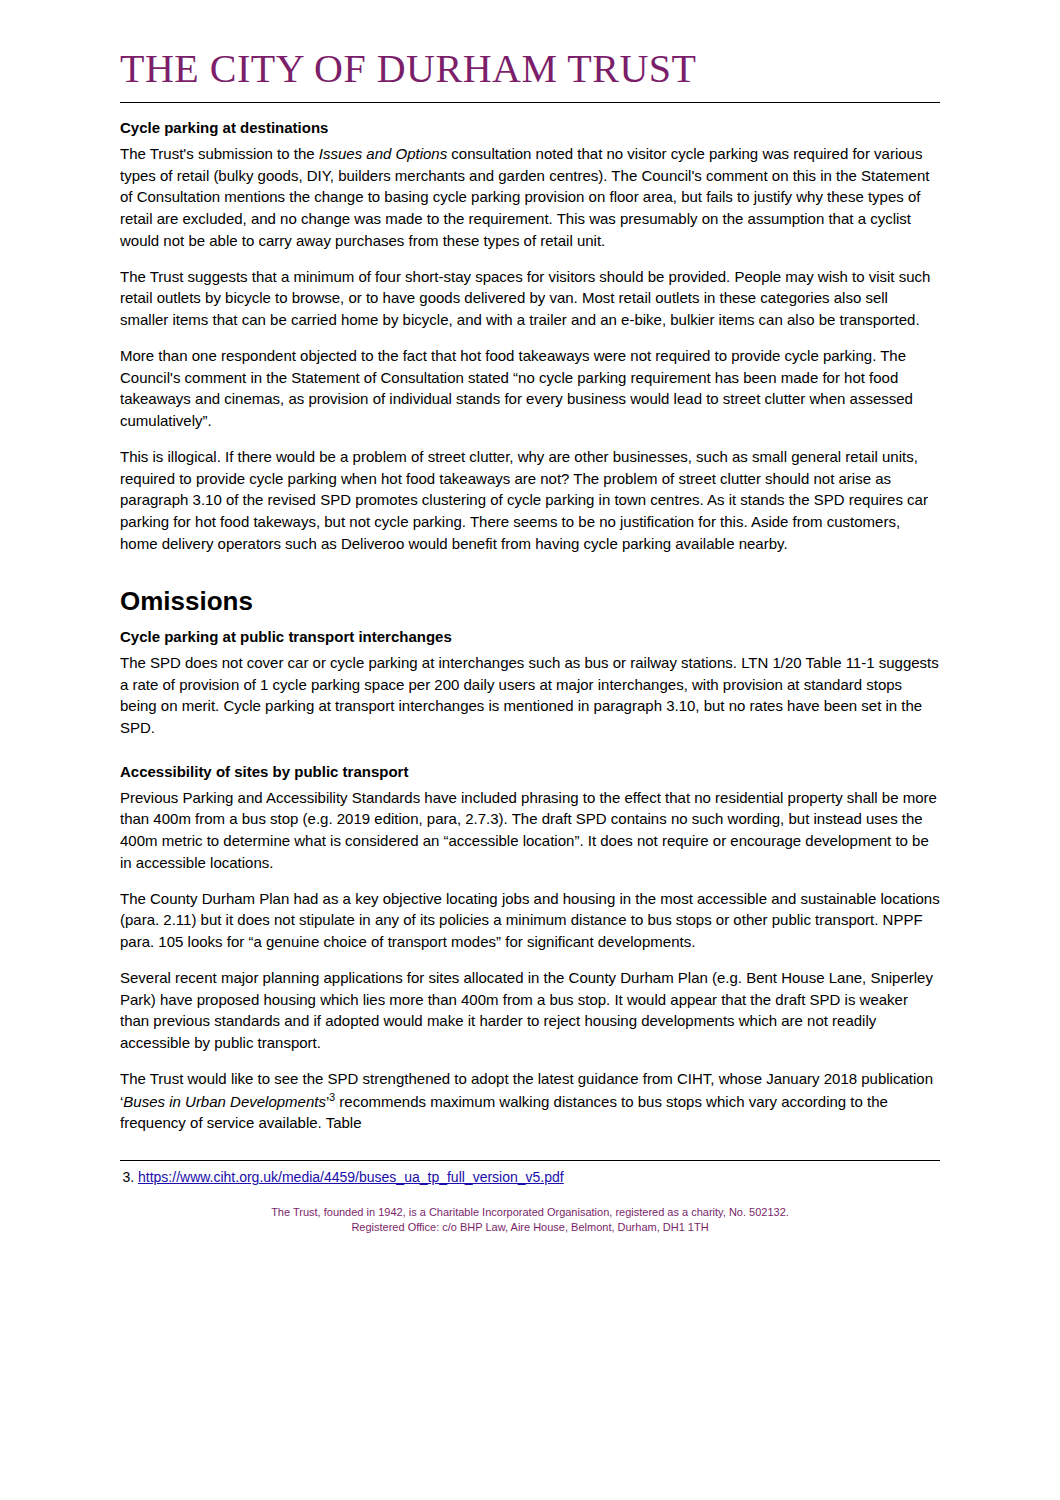THE CITY OF DURHAM TRUST
Cycle parking at destinations
The Trust's submission to the Issues and Options consultation noted that no visitor cycle parking was required for various types of retail (bulky goods, DIY, builders merchants and garden centres). The Council's comment on this in the Statement of Consultation mentions the change to basing cycle parking provision on floor area, but fails to justify why these types of retail are excluded, and no change was made to the requirement. This was presumably on the assumption that a cyclist would not be able to carry away purchases from these types of retail unit.
The Trust suggests that a minimum of four short-stay spaces for visitors should be provided. People may wish to visit such retail outlets by bicycle to browse, or to have goods delivered by van. Most retail outlets in these categories also sell smaller items that can be carried home by bicycle, and with a trailer and an e-bike, bulkier items can also be transported.
More than one respondent objected to the fact that hot food takeaways were not required to provide cycle parking. The Council's comment in the Statement of Consultation stated “no cycle parking requirement has been made for hot food takeaways and cinemas, as provision of individual stands for every business would lead to street clutter when assessed cumulatively”.
This is illogical. If there would be a problem of street clutter, why are other businesses, such as small general retail units, required to provide cycle parking when hot food takeaways are not? The problem of street clutter should not arise as paragraph 3.10 of the revised SPD promotes clustering of cycle parking in town centres. As it stands the SPD requires car parking for hot food takeways, but not cycle parking. There seems to be no justification for this. Aside from customers, home delivery operators such as Deliveroo would benefit from having cycle parking available nearby.
Omissions
Cycle parking at public transport interchanges
The SPD does not cover car or cycle parking at interchanges such as bus or railway stations. LTN 1/20 Table 11-1 suggests a rate of provision of 1 cycle parking space per 200 daily users at major interchanges, with provision at standard stops being on merit. Cycle parking at transport interchanges is mentioned in paragraph 3.10, but no rates have been set in the SPD.
Accessibility of sites by public transport
Previous Parking and Accessibility Standards have included phrasing to the effect that no residential property shall be more than 400m from a bus stop (e.g. 2019 edition, para, 2.7.3). The draft SPD contains no such wording, but instead uses the 400m metric to determine what is considered an “accessible location”. It does not require or encourage development to be in accessible locations.
The County Durham Plan had as a key objective locating jobs and housing in the most accessible and sustainable locations (para. 2.11) but it does not stipulate in any of its policies a minimum distance to bus stops or other public transport. NPPF para. 105 looks for “a genuine choice of transport modes” for significant developments.
Several recent major planning applications for sites allocated in the County Durham Plan (e.g. Bent House Lane, Sniperley Park) have proposed housing which lies more than 400m from a bus stop. It would appear that the draft SPD is weaker than previous standards and if adopted would make it harder to reject housing developments which are not readily accessible by public transport.
The Trust would like to see the SPD strengthened to adopt the latest guidance from CIHT, whose January 2018 publication ‘Buses in Urban Developments’3 recommends maximum walking distances to bus stops which vary according to the frequency of service available. Table
https://www.ciht.org.uk/media/4459/buses_ua_tp_full_version_v5.pdf
The Trust, founded in 1942, is a Charitable Incorporated Organisation, registered as a charity, No. 502132.
Registered Office: c/o BHP Law, Aire House, Belmont, Durham, DH1 1TH